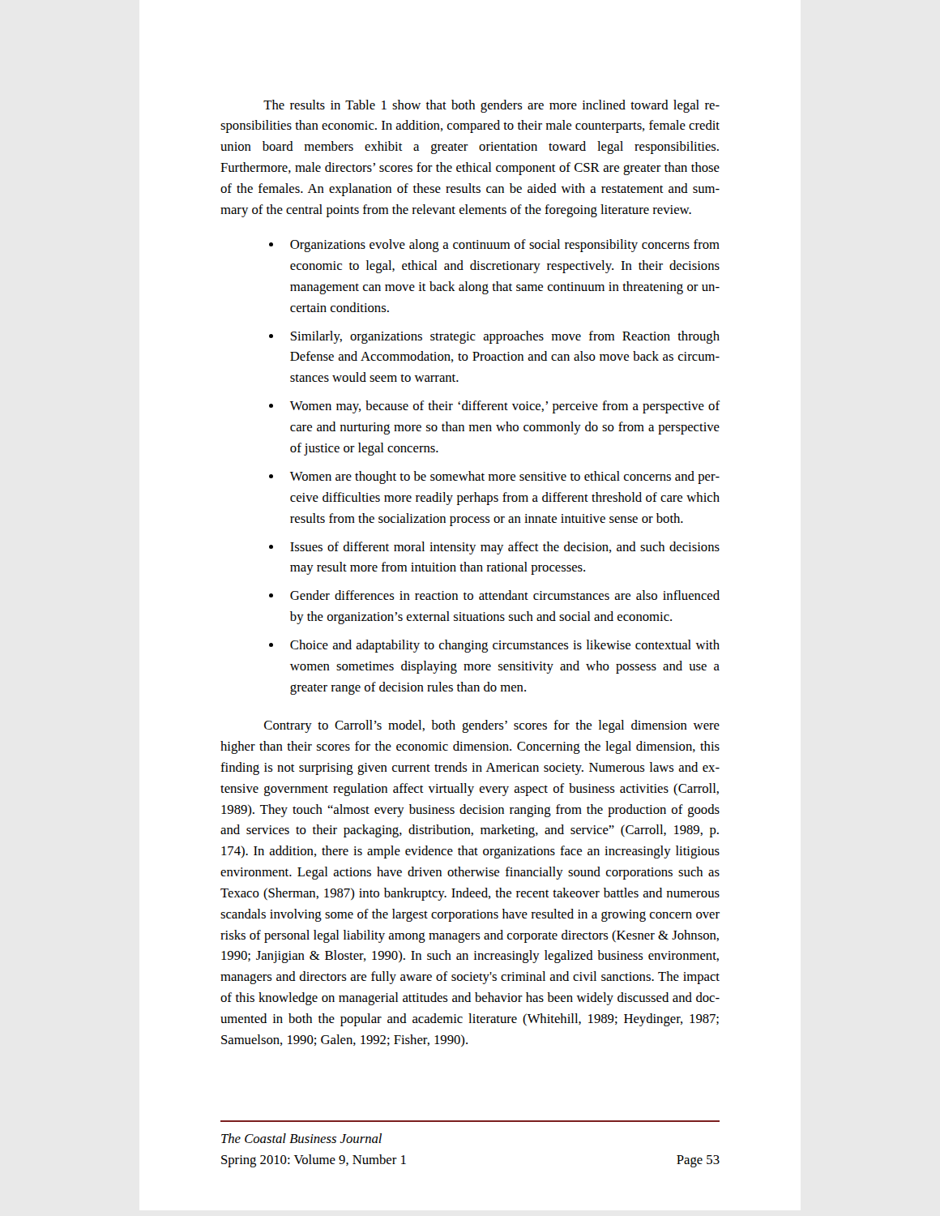The results in Table 1 show that both genders are more inclined toward legal responsibilities than economic. In addition, compared to their male counterparts, female credit union board members exhibit a greater orientation toward legal responsibilities. Furthermore, male directors’ scores for the ethical component of CSR are greater than those of the females. An explanation of these results can be aided with a restatement and summary of the central points from the relevant elements of the foregoing literature review.
Organizations evolve along a continuum of social responsibility concerns from economic to legal, ethical and discretionary respectively. In their decisions management can move it back along that same continuum in threatening or uncertain conditions.
Similarly, organizations strategic approaches move from Reaction through Defense and Accommodation, to Proaction and can also move back as circumstances would seem to warrant.
Women may, because of their ‘different voice,’ perceive from a perspective of care and nurturing more so than men who commonly do so from a perspective of justice or legal concerns.
Women are thought to be somewhat more sensitive to ethical concerns and perceive difficulties more readily perhaps from a different threshold of care which results from the socialization process or an innate intuitive sense or both.
Issues of different moral intensity may affect the decision, and such decisions may result more from intuition than rational processes.
Gender differences in reaction to attendant circumstances are also influenced by the organization’s external situations such and social and economic.
Choice and adaptability to changing circumstances is likewise contextual with women sometimes displaying more sensitivity and who possess and use a greater range of decision rules than do men.
Contrary to Carroll’s model, both genders’ scores for the legal dimension were higher than their scores for the economic dimension. Concerning the legal dimension, this finding is not surprising given current trends in American society. Numerous laws and extensive government regulation affect virtually every aspect of business activities (Carroll, 1989). They touch “almost every business decision ranging from the production of goods and services to their packaging, distribution, marketing, and service” (Carroll, 1989, p. 174). In addition, there is ample evidence that organizations face an increasingly litigious environment. Legal actions have driven otherwise financially sound corporations such as Texaco (Sherman, 1987) into bankruptcy. Indeed, the recent takeover battles and numerous scandals involving some of the largest corporations have resulted in a growing concern over risks of personal legal liability among managers and corporate directors (Kesner & Johnson, 1990; Janjigian & Bloster, 1990). In such an increasingly legalized business environment, managers and directors are fully aware of society's criminal and civil sanctions. The impact of this knowledge on managerial attitudes and behavior has been widely discussed and documented in both the popular and academic literature (Whitehill, 1989; Heydinger, 1987; Samuelson, 1990; Galen, 1992; Fisher, 1990).
The Coastal Business Journal
Spring 2010: Volume 9, Number 1 Page 53